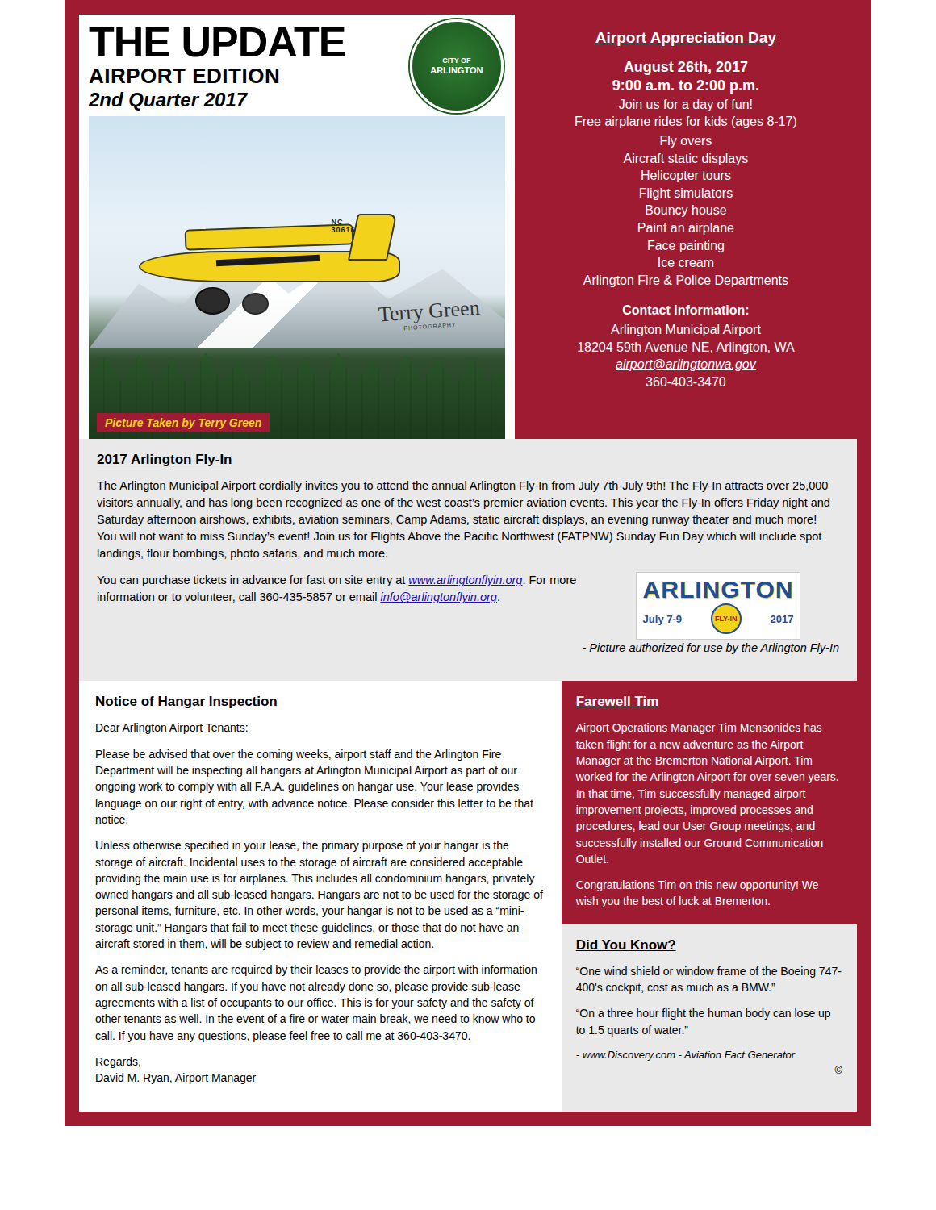THE UPDATE
AIRPORT EDITION
2nd Quarter 2017
CITY OF ARLINGTON
NC
30616
Terry GreenPHOTOGRAPHY
Picture Taken by Terry Green
Airport Appreciation Day
August 26th, 2017
9:00 a.m. to 2:00 p.m.
Join us for a day of fun!
Free airplane rides for kids (ages 8-17)
Fly overs
Aircraft static displays
Helicopter tours
Flight simulators
Bouncy house
Paint an airplane
Face painting
Ice cream
Arlington Fire & Police Departments
Contact information:
Arlington Municipal Airport
18204 59th Avenue NE, Arlington, WA
airport@arlingtonwa.gov
360-403-3470
2017 Arlington Fly-In
The Arlington Municipal Airport cordially invites you to attend the annual Arlington Fly-In from July 7th-July 9th! The Fly-In attracts over 25,000 visitors annually, and has long been recognized as one of the west coast’s premier aviation events. This year the Fly-In offers Friday night and Saturday afternoon airshows, exhibits, aviation seminars, Camp Adams, static aircraft displays, an evening runway theater and much more! You will not want to miss Sunday’s event! Join us for Flights Above the Pacific Northwest (FATPNW) Sunday Fun Day which will include spot landings, flour bombings, photo safaris, and much more.
You can purchase tickets in advance for fast on site entry at www.arlingtonflyin.org. For more information or to volunteer, call 360-435-5857 or email info@arlingtonflyin.org.
ARLINGTON
July 7-9 FLY-IN 2017
- Picture authorized for use by the Arlington Fly-In
Notice of Hangar Inspection
Dear Arlington Airport Tenants:
Please be advised that over the coming weeks, airport staff and the Arlington Fire Department will be inspecting all hangars at Arlington Municipal Airport as part of our ongoing work to comply with all F.A.A. guidelines on hangar use. Your lease provides language on our right of entry, with advance notice. Please consider this letter to be that notice.
Unless otherwise specified in your lease, the primary purpose of your hangar is the storage of aircraft. Incidental uses to the storage of aircraft are considered acceptable providing the main use is for airplanes. This includes all condominium hangars, privately owned hangars and all sub-leased hangars. Hangars are not to be used for the storage of personal items, furniture, etc. In other words, your hangar is not to be used as a “mini-storage unit.” Hangars that fail to meet these guidelines, or those that do not have an aircraft stored in them, will be subject to review and remedial action.
As a reminder, tenants are required by their leases to provide the airport with information on all sub-leased hangars. If you have not already done so, please provide sub-lease agreements with a list of occupants to our office. This is for your safety and the safety of other tenants as well. In the event of a fire or water main break, we need to know who to call. If you have any questions, please feel free to call me at 360-403-3470.
Regards,
David M. Ryan, Airport Manager
Farewell Tim
Airport Operations Manager Tim Mensonides has taken flight for a new adventure as the Airport Manager at the Bremerton National Airport. Tim worked for the Arlington Airport for over seven years. In that time, Tim successfully managed airport improvement projects, improved processes and procedures, lead our User Group meetings, and successfully installed our Ground Communication Outlet.
Congratulations Tim on this new opportunity! We wish you the best of luck at Bremerton.
Did You Know?
“One wind shield or window frame of the Boeing 747-400's cockpit, cost as much as a BMW.”
“On a three hour flight the human body can lose up to 1.5 quarts of water.”
- www.Discovery.com - Aviation Fact Generator
©